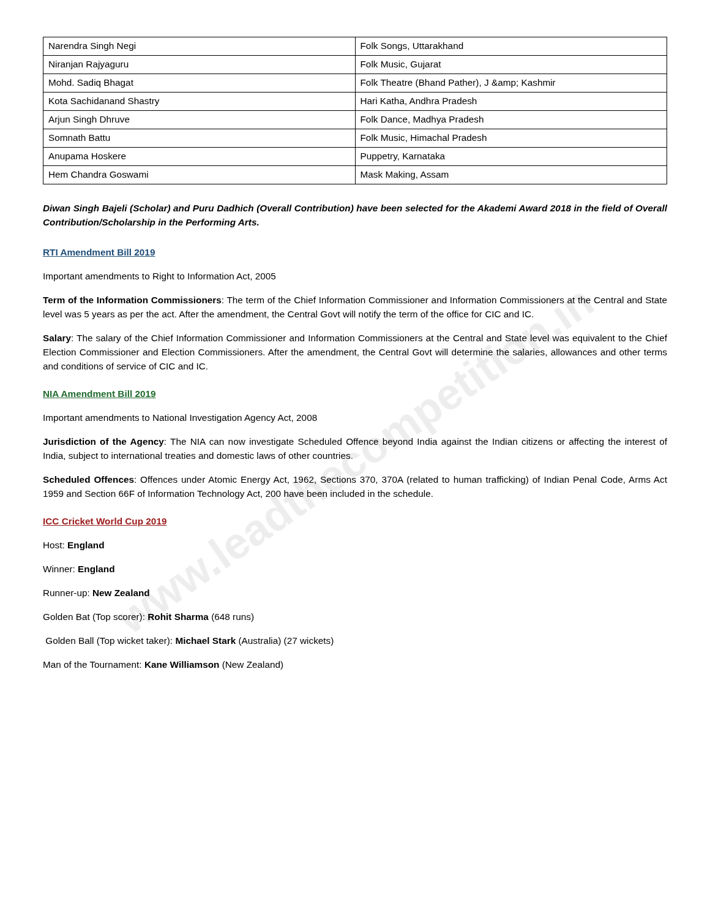www.leadthecompetition.in
| Narendra Singh Negi | Folk Songs, Uttarakhand |
| Niranjan Rajyaguru | Folk Music, Gujarat |
| Mohd. Sadiq Bhagat | Folk Theatre (Bhand Pather), J &amp; Kashmir |
| Kota Sachidanand Shastry | Hari Katha, Andhra Pradesh |
| Arjun Singh Dhruve | Folk Dance, Madhya Pradesh |
| Somnath Battu | Folk Music, Himachal Pradesh |
| Anupama Hoskere | Puppetry, Karnataka |
| Hem Chandra Goswami | Mask Making, Assam |
Diwan Singh Bajeli (Scholar) and Puru Dadhich (Overall Contribution) have been selected for the Akademi Award 2018 in the field of Overall Contribution/Scholarship in the Performing Arts.
RTI Amendment Bill 2019
Important amendments to Right to Information Act, 2005
Term of the Information Commissioners: The term of the Chief Information Commissioner and Information Commissioners at the Central and State level was 5 years as per the act. After the amendment, the Central Govt will notify the term of the office for CIC and IC.
Salary: The salary of the Chief Information Commissioner and Information Commissioners at the Central and State level was equivalent to the Chief Election Commissioner and Election Commissioners. After the amendment, the Central Govt will determine the salaries, allowances and other terms and conditions of service of CIC and IC.
NIA Amendment Bill 2019
Important amendments to National Investigation Agency Act, 2008
Jurisdiction of the Agency: The NIA can now investigate Scheduled Offence beyond India against the Indian citizens or affecting the interest of India, subject to international treaties and domestic laws of other countries.
Scheduled Offences: Offences under Atomic Energy Act, 1962, Sections 370, 370A (related to human trafficking) of Indian Penal Code, Arms Act 1959 and Section 66F of Information Technology Act, 200 have been included in the schedule.
ICC Cricket World Cup 2019
Host: England
Winner: England
Runner-up: New Zealand
Golden Bat (Top scorer): Rohit Sharma (648 runs)
Golden Ball (Top wicket taker): Michael Stark (Australia) (27 wickets)
Man of the Tournament: Kane Williamson (New Zealand)